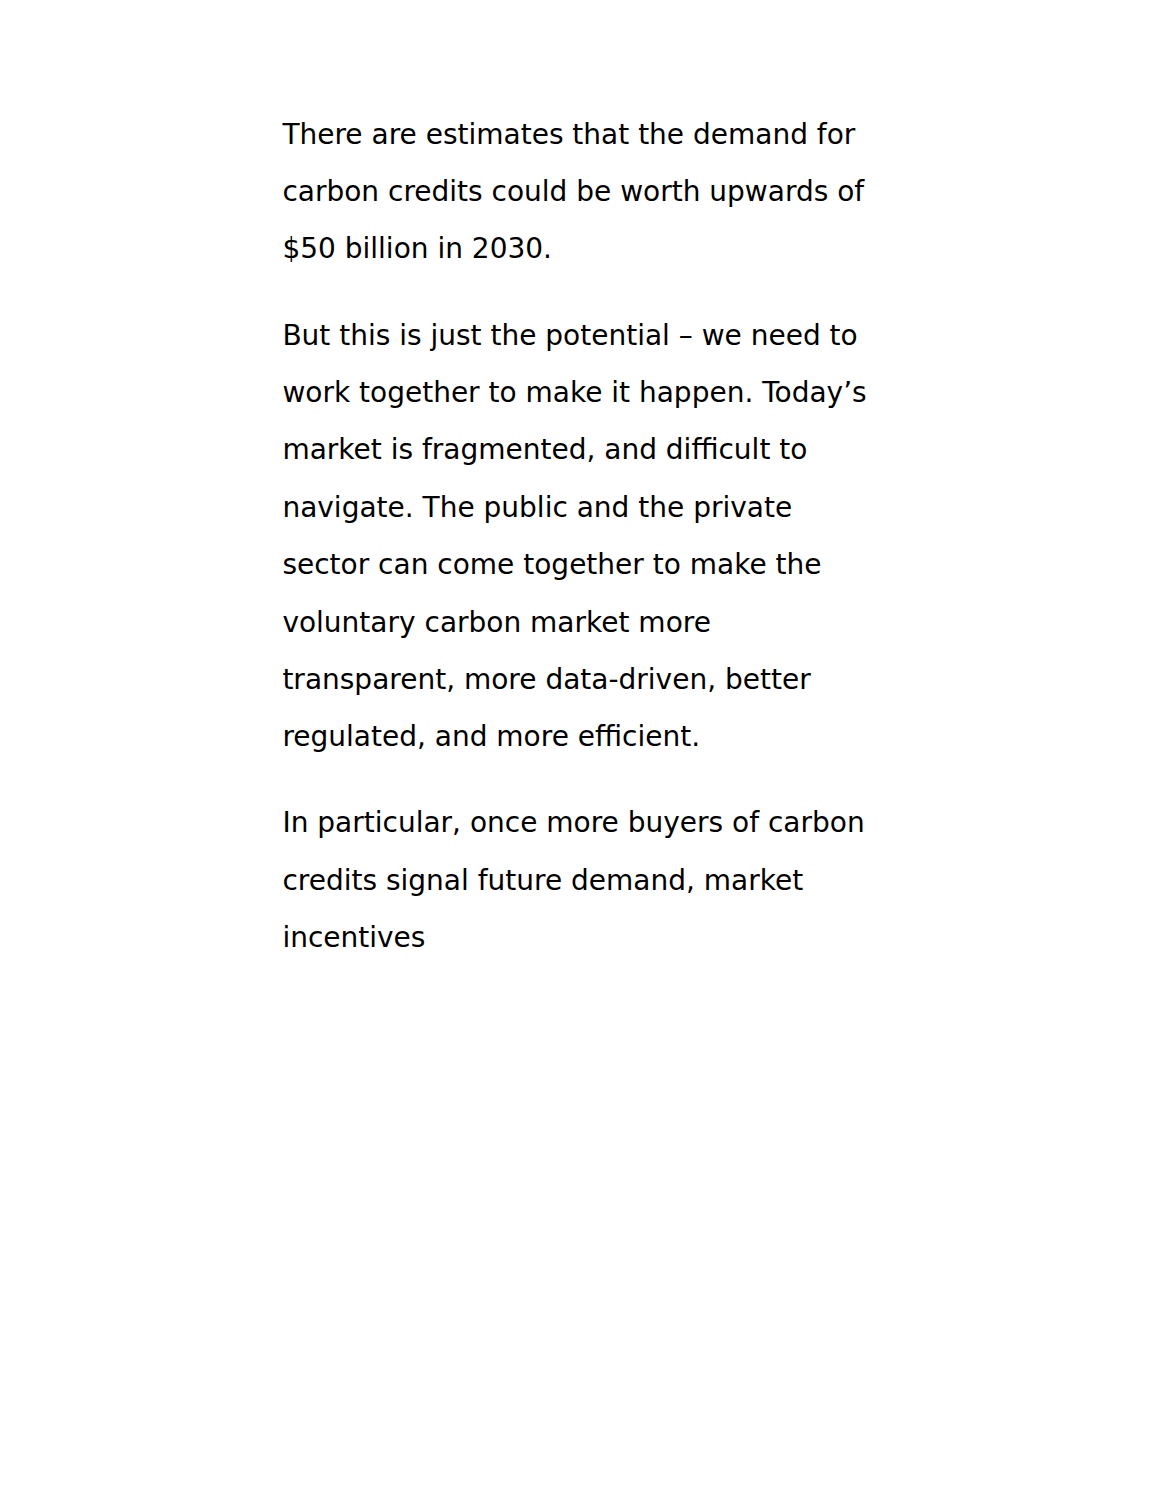There are estimates that the demand for carbon credits could be worth upwards of $50 billion in 2030.
But this is just the potential – we need to work together to make it happen. Today’s market is fragmented, and difficult to navigate. The public and the private sector can come together to make the voluntary carbon market more transparent, more data-driven, better regulated, and more efficient.
In particular, once more buyers of carbon credits signal future demand, market incentives